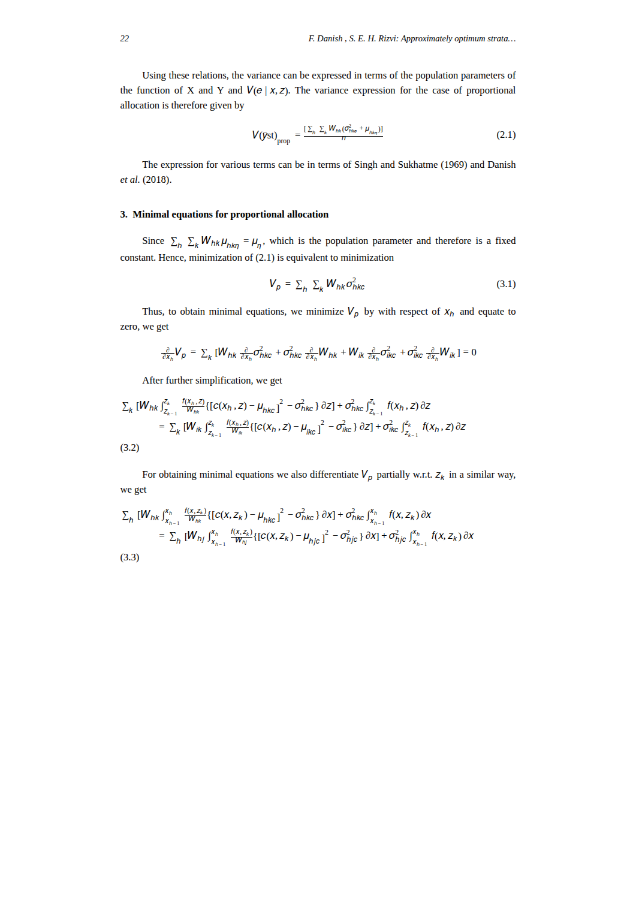22 F. Danish , S. E. H. Rizvi: Approximately optimum strata…
Using these relations, the variance can be expressed in terms of the population parameters of the function of X and Y and V(e|x,z). The variance expression for the case of proportional allocation is therefore given by
V (y¯st) prop = [ ∑h ∑k Whk ( σhkc2 + μhkη ) ] n (2.1)
The expression for various terms can be in terms of Singh and Sukhatme (1969) and Danish et al. (2018).
3. Minimal equations for proportional allocation
Since ∑h∑kWhkμhkη=μη, which is the population parameter and therefore is a fixed constant. Hence, minimization of (2.1) is equivalent to minimization
Vp = ∑h ∑k Whk σhkc2 (3.1)
Thus, to obtain minimal equations, we minimize Vp by with respect of xh and equate to zero, we get
∂∂xh Vp = ∑k [ Whk ∂∂xh σhkc2 + σhkc2 ∂∂xh Whk + Wik ∂∂xh σikc2 + σikc2 ∂∂xh Wik ] = 0
After further simplification, we get
∑k [ Whk ∫zk−1zk f(xh,z) Whk { [ c(xh,z) − μhkc ]2 − σhkc2 } ∂z ] + σhkc2 ∫zk−1zk f(xh,z) ∂z = ∑k [ Wik ∫zk−1zk f(xh,z) Wik { [ c(xh,z) − μikc ]2 − σikc2 } ∂z ] + σikc2 ∫zk−1zk f(xh,z) ∂z (3.2)
For obtaining minimal equations we also differentiate Vp partially w.r.t. zk in a similar way, we get
∑h [ Whk ∫xh−1xh f(x,zk) Whk { [ c(x,zk) − μhkc ]2 − σhkc2 } ∂x ] + σhkc2 ∫xh−1xh f(x,zk) ∂x = ∑h [ Whj ∫xh−1xh f(x,zk) Whj { [ c(x,zk) − μhjc ]2 − σhjc2 } ∂x ] + σhjc2 ∫xh−1xh f(x,zk) ∂x (3.3)